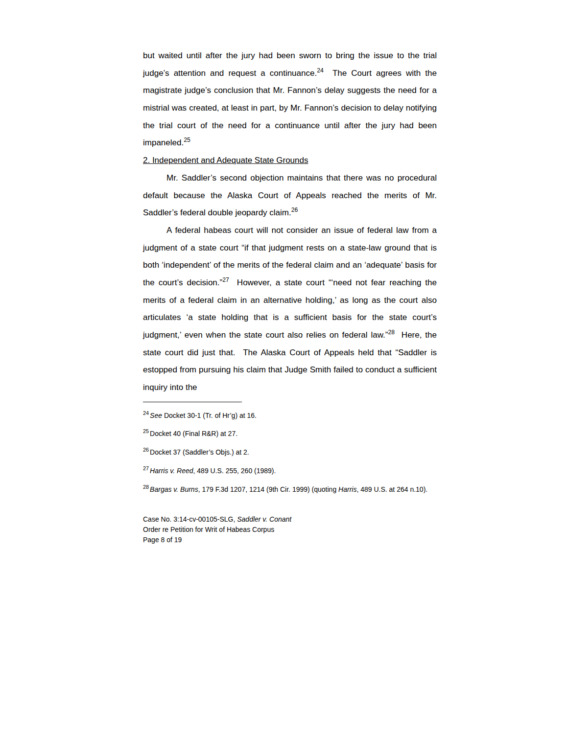but waited until after the jury had been sworn to bring the issue to the trial judge’s attention and request a continuance.24 The Court agrees with the magistrate judge’s conclusion that Mr. Fannon’s delay suggests the need for a mistrial was created, at least in part, by Mr. Fannon’s decision to delay notifying the trial court of the need for a continuance until after the jury had been impaneled.25
2. Independent and Adequate State Grounds
Mr. Saddler’s second objection maintains that there was no procedural default because the Alaska Court of Appeals reached the merits of Mr. Saddler’s federal double jeopardy claim.26
A federal habeas court will not consider an issue of federal law from a judgment of a state court “if that judgment rests on a state-law ground that is both ‘independent’ of the merits of the federal claim and an ‘adequate’ basis for the court’s decision.”27 However, a state court “‘need not fear reaching the merits of a federal claim in an alternative holding,’ as long as the court also articulates ‘a state holding that is a sufficient basis for the state court’s judgment,’ even when the state court also relies on federal law.”28 Here, the state court did just that. The Alaska Court of Appeals held that “Saddler is estopped from pursuing his claim that Judge Smith failed to conduct a sufficient inquiry into the
24 See Docket 30-1 (Tr. of Hr’g) at 16.
25 Docket 40 (Final R&R) at 27.
26 Docket 37 (Saddler’s Objs.) at 2.
27 Harris v. Reed, 489 U.S. 255, 260 (1989).
28 Bargas v. Burns, 179 F.3d 1207, 1214 (9th Cir. 1999) (quoting Harris, 489 U.S. at 264 n.10).
Case No. 3:14-cv-00105-SLG, Saddler v. Conant
Order re Petition for Writ of Habeas Corpus
Page 8 of 19